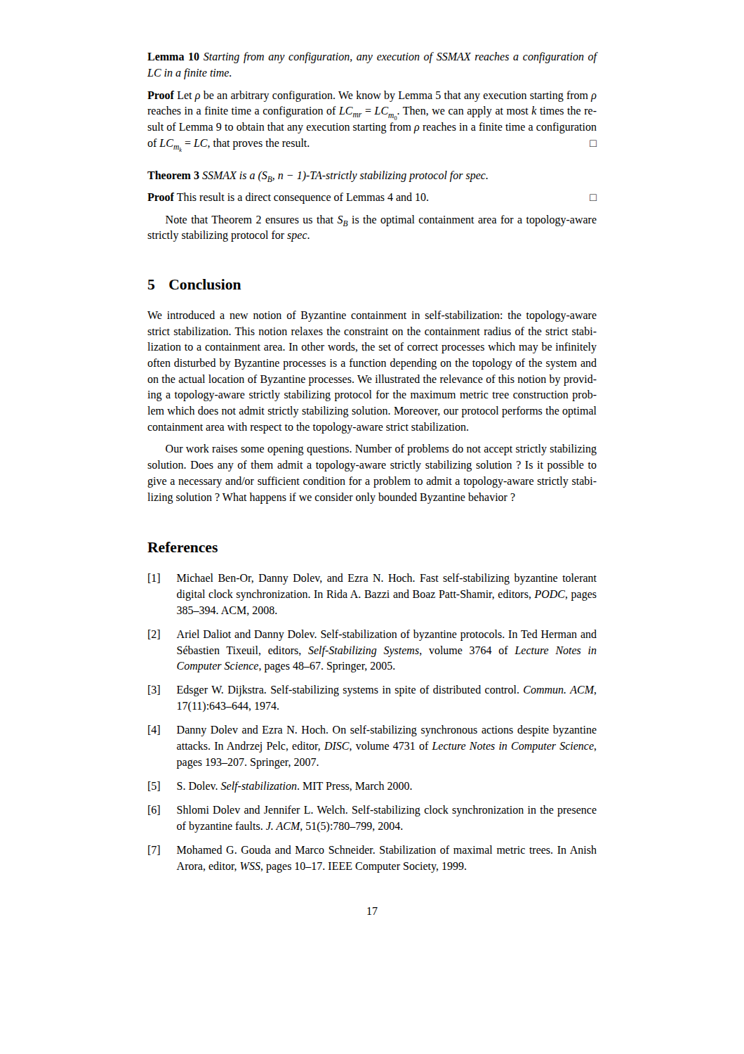Lemma 10 Starting from any configuration, any execution of SSMAX reaches a configuration of LC in a finite time.
Proof Let ρ be an arbitrary configuration. We know by Lemma 5 that any execution starting from ρ reaches in a finite time a configuration of LCmr = LCm0. Then, we can apply at most k times the result of Lemma 9 to obtain that any execution starting from ρ reaches in a finite time a configuration of LCmk = LC, that proves the result.
Theorem 3 SSMAX is a (SB, n − 1)-TA-strictly stabilizing protocol for spec.
Proof This result is a direct consequence of Lemmas 4 and 10.
Note that Theorem 2 ensures us that SB is the optimal containment area for a topology-aware strictly stabilizing protocol for spec.
5 Conclusion
We introduced a new notion of Byzantine containment in self-stabilization: the topology-aware strict stabilization. This notion relaxes the constraint on the containment radius of the strict stabilization to a containment area. In other words, the set of correct processes which may be infinitely often disturbed by Byzantine processes is a function depending on the topology of the system and on the actual location of Byzantine processes. We illustrated the relevance of this notion by providing a topology-aware strictly stabilizing protocol for the maximum metric tree construction problem which does not admit strictly stabilizing solution. Moreover, our protocol performs the optimal containment area with respect to the topology-aware strict stabilization.
Our work raises some opening questions. Number of problems do not accept strictly stabilizing solution. Does any of them admit a topology-aware strictly stabilizing solution ? Is it possible to give a necessary and/or sufficient condition for a problem to admit a topology-aware strictly stabilizing solution ? What happens if we consider only bounded Byzantine behavior ?
References
[1] Michael Ben-Or, Danny Dolev, and Ezra N. Hoch. Fast self-stabilizing byzantine tolerant digital clock synchronization. In Rida A. Bazzi and Boaz Patt-Shamir, editors, PODC, pages 385–394. ACM, 2008.
[2] Ariel Daliot and Danny Dolev. Self-stabilization of byzantine protocols. In Ted Herman and Sébastien Tixeuil, editors, Self-Stabilizing Systems, volume 3764 of Lecture Notes in Computer Science, pages 48–67. Springer, 2005.
[3] Edsger W. Dijkstra. Self-stabilizing systems in spite of distributed control. Commun. ACM, 17(11):643–644, 1974.
[4] Danny Dolev and Ezra N. Hoch. On self-stabilizing synchronous actions despite byzantine attacks. In Andrzej Pelc, editor, DISC, volume 4731 of Lecture Notes in Computer Science, pages 193–207. Springer, 2007.
[5] S. Dolev. Self-stabilization. MIT Press, March 2000.
[6] Shlomi Dolev and Jennifer L. Welch. Self-stabilizing clock synchronization in the presence of byzantine faults. J. ACM, 51(5):780–799, 2004.
[7] Mohamed G. Gouda and Marco Schneider. Stabilization of maximal metric trees. In Anish Arora, editor, WSS, pages 10–17. IEEE Computer Society, 1999.
17